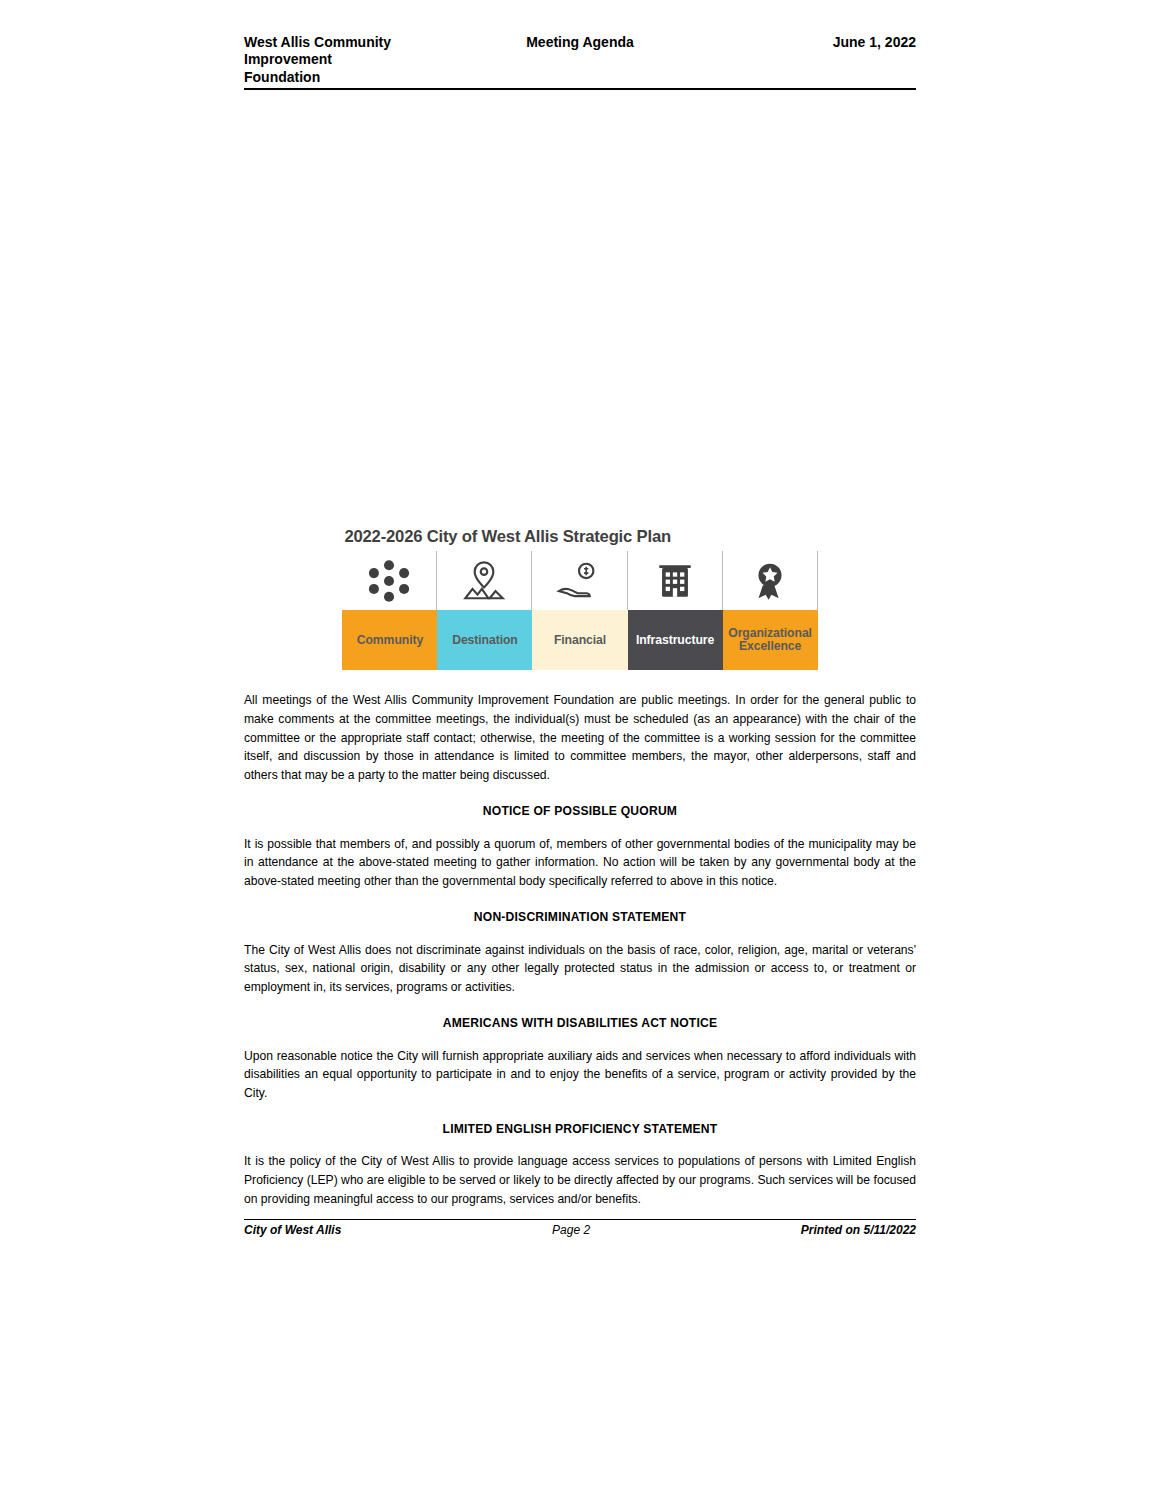West Allis Community Improvement
Foundation
Meeting Agenda
June 1, 2022
2022-2026 City of West Allis Strategic Plan
Community
Destination
Financial
Infrastructure
Organizational
Excellence
All meetings of the West Allis Community Improvement Foundation are public meetings. In order for the general public to make comments at the committee meetings, the individual(s) must be scheduled (as an appearance) with the chair of the committee or the appropriate staff contact; otherwise, the meeting of the committee is a working session for the committee itself, and discussion by those in attendance is limited to committee members, the mayor, other alderpersons, staff and others that may be a party to the matter being discussed.
NOTICE OF POSSIBLE QUORUM
It is possible that members of, and possibly a quorum of, members of other governmental bodies of the municipality may be in attendance at the above-stated meeting to gather information. No action will be taken by any governmental body at the above-stated meeting other than the governmental body specifically referred to above in this notice.
NON-DISCRIMINATION STATEMENT
The City of West Allis does not discriminate against individuals on the basis of race, color, religion, age, marital or veterans' status, sex, national origin, disability or any other legally protected status in the admission or access to, or treatment or employment in, its services, programs or activities.
AMERICANS WITH DISABILITIES ACT NOTICE
Upon reasonable notice the City will furnish appropriate auxiliary aids and services when necessary to afford individuals with disabilities an equal opportunity to participate in and to enjoy the benefits of a service, program or activity provided by the City.
LIMITED ENGLISH PROFICIENCY STATEMENT
It is the policy of the City of West Allis to provide language access services to populations of persons with Limited English Proficiency (LEP) who are eligible to be served or likely to be directly affected by our programs. Such services will be focused on providing meaningful access to our programs, services and/or benefits.
City of West Allis
Page 2
Printed on 5/11/2022